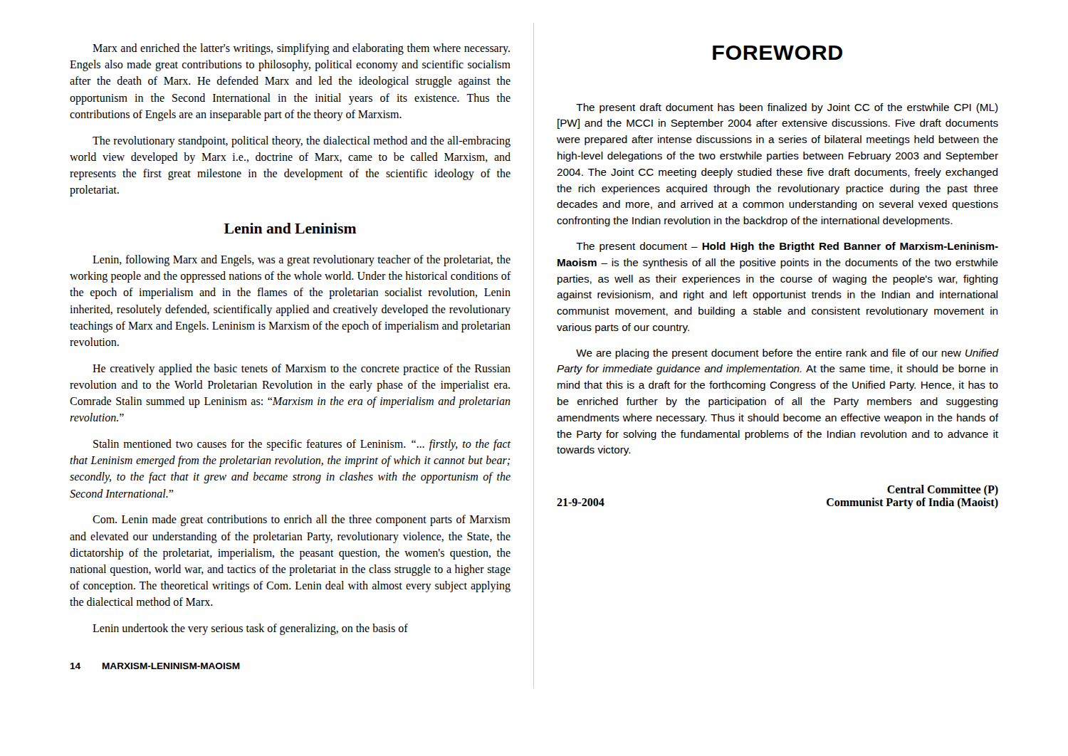Marx and enriched the latter's writings, simplifying and elaborating them where necessary. Engels also made great contributions to philosophy, political economy and scientific socialism after the death of Marx. He defended Marx and led the ideological struggle against the opportunism in the Second International in the initial years of its existence. Thus the contributions of Engels are an inseparable part of the theory of Marxism.
The revolutionary standpoint, political theory, the dialectical method and the all-embracing world view developed by Marx i.e., doctrine of Marx, came to be called Marxism, and represents the first great milestone in the development of the scientific ideology of the proletariat.
Lenin and Leninism
Lenin, following Marx and Engels, was a great revolutionary teacher of the proletariat, the working people and the oppressed nations of the whole world. Under the historical conditions of the epoch of imperialism and in the flames of the proletarian socialist revolution, Lenin inherited, resolutely defended, scientifically applied and creatively developed the revolutionary teachings of Marx and Engels. Leninism is Marxism of the epoch of imperialism and proletarian revolution.
He creatively applied the basic tenets of Marxism to the concrete practice of the Russian revolution and to the World Proletarian Revolution in the early phase of the imperialist era. Comrade Stalin summed up Leninism as: “Marxism in the era of imperialism and proletarian revolution.”
Stalin mentioned two causes for the specific features of Leninism. “... firstly, to the fact that Leninism emerged from the proletarian revolution, the imprint of which it cannot but bear; secondly, to the fact that it grew and became strong in clashes with the opportunism of the Second International.”
Com. Lenin made great contributions to enrich all the three component parts of Marxism and elevated our understanding of the proletarian Party, revolutionary violence, the State, the dictatorship of the proletariat, imperialism, the peasant question, the women's question, the national question, world war, and tactics of the proletariat in the class struggle to a higher stage of conception. The theoretical writings of Com. Lenin deal with almost every subject applying the dialectical method of Marx.
Lenin undertook the very serious task of generalizing, on the basis of
14 MARXISM-LENINISM-MAOISM
FOREWORD
The present draft document has been finalized by Joint CC of the erstwhile CPI (ML)[PW] and the MCCI in September 2004 after extensive discussions. Five draft documents were prepared after intense discussions in a series of bilateral meetings held between the high-level delegations of the two erstwhile parties between February 2003 and September 2004. The Joint CC meeting deeply studied these five draft documents, freely exchanged the rich experiences acquired through the revolutionary practice during the past three decades and more, and arrived at a common understanding on several vexed questions confronting the Indian revolution in the backdrop of the international developments.
The present document – Hold High the Brigtht Red Banner of Marxism-Leninism-Maoism – is the synthesis of all the positive points in the documents of the two erstwhile parties, as well as their experiences in the course of waging the people's war, fighting against revisionism, and right and left opportunist trends in the Indian and international communist movement, and building a stable and consistent revolutionary movement in various parts of our country.
We are placing the present document before the entire rank and file of our new Unified Party for immediate guidance and implementation. At the same time, it should be borne in mind that this is a draft for the forthcoming Congress of the Unified Party. Hence, it has to be enriched further by the participation of all the Party members and suggesting amendments where necessary. Thus it should become an effective weapon in the hands of the Party for solving the fundamental problems of the Indian revolution and to advance it towards victory.
Central Committee (P)
21-9-2004 Communist Party of India (Maoist)